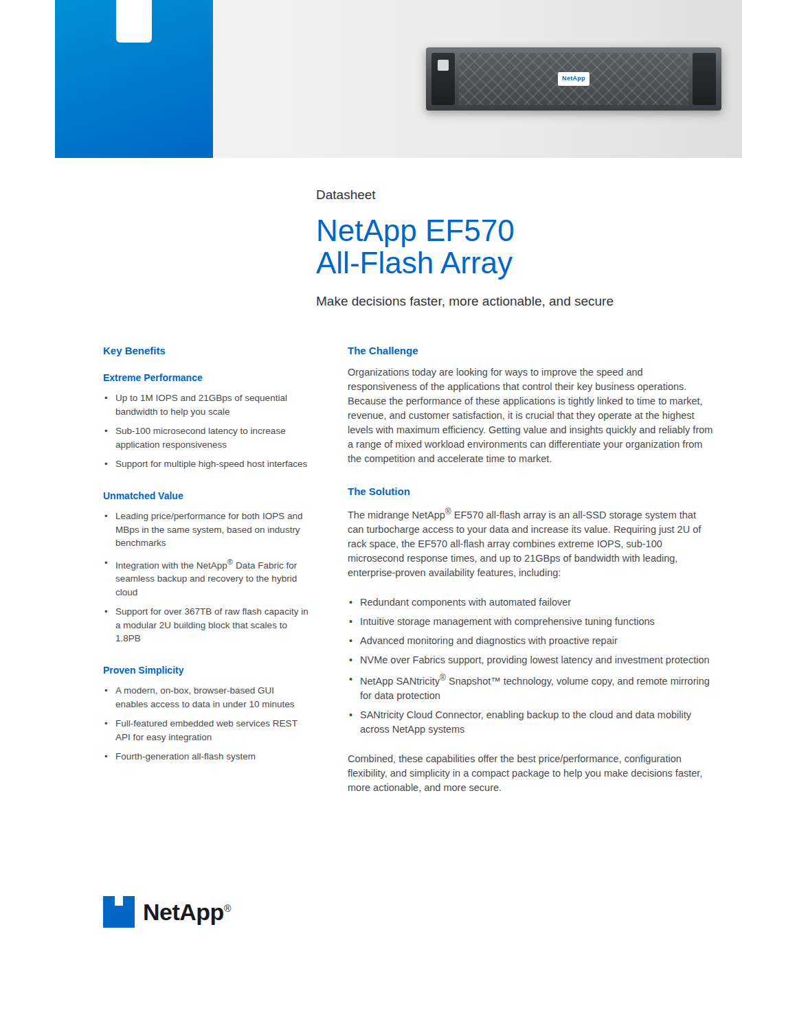NetApp
Datasheet
NetApp EF570
All-Flash Array
Make decisions faster, more actionable, and secure
Key Benefits
Extreme Performance
Up to 1M IOPS and 21GBps of sequential bandwidth to help you scale
Sub-100 microsecond latency to increase application responsiveness
Support for multiple high-speed host interfaces
Unmatched Value
Leading price/performance for both IOPS and MBps in the same system, based on industry benchmarks
Integration with the NetApp® Data Fabric for seamless backup and recovery to the hybrid cloud
Support for over 367TB of raw flash capacity in a modular 2U building block that scales to 1.8PB
Proven Simplicity
A modern, on-box, browser-based GUI enables access to data in under 10 minutes
Full-featured embedded web services REST API for easy integration
Fourth-generation all-flash system
The Challenge
Organizations today are looking for ways to improve the speed and responsiveness of the applications that control their key business operations. Because the performance of these applications is tightly linked to time to market, revenue, and customer satisfaction, it is crucial that they operate at the highest levels with maximum efficiency. Getting value and insights quickly and reliably from a range of mixed workload environments can differentiate your organization from the competition and accelerate time to market.
The Solution
The midrange NetApp® EF570 all-flash array is an all-SSD storage system that can turbocharge access to your data and increase its value. Requiring just 2U of rack space, the EF570 all-flash array combines extreme IOPS, sub-100 microsecond response times, and up to 21GBps of bandwidth with leading, enterprise-proven availability features, including:
Redundant components with automated failover
Intuitive storage management with comprehensive tuning functions
Advanced monitoring and diagnostics with proactive repair
NVMe over Fabrics support, providing lowest latency and investment protection
NetApp SANtricity® Snapshot™ technology, volume copy, and remote mirroring for data protection
SANtricity Cloud Connector, enabling backup to the cloud and data mobility across NetApp systems
Combined, these capabilities offer the best price/performance, configuration flexibility, and simplicity in a compact package to help you make decisions faster, more actionable, and more secure.
NetApp®